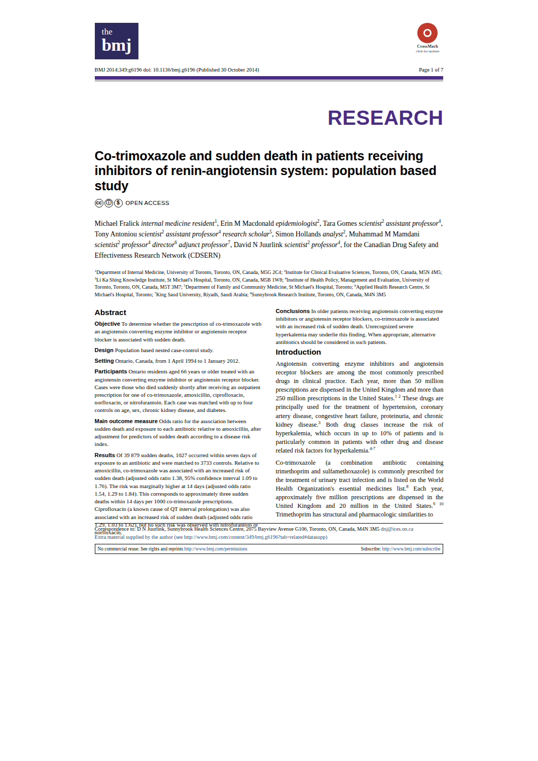thebmj
CrossMark
click for updates
BMJ 2014;349:g6196 doi: 10.1136/bmj.g6196 (Published 30 October 2014)
Page 1 of 7
RESEARCH
Co-trimoxazole and sudden death in patients receiving inhibitors of renin-angiotensin system: population based study
ccⓘ$ OPEN ACCESS
Michael Fralick internal medicine resident1, Erin M Macdonald epidemiologist2, Tara Gomes scientist2 assistant professor4, Tony Antoniou scientist2 assistant professor4 research scholar5, Simon Hollands analyst2, Muhammad M Mamdani scientist2 professor4 director6 adjunct professor7, David N Juurlink scientist2 professor4, for the Canadian Drug Safety and Effectiveness Research Network (CDSERN)
1Department of Internal Medicine, University of Toronto, Toronto, ON, Canada, M5G 2C4; 2Institute for Clinical Evaluative Sciences, Toronto, ON, Canada, M5N 4M5; 3Li Ka Shing Knowledge Institute, St Michael's Hospital, Toronto, ON, Canada, M5B 1W8; 4Institute of Health Policy, Management and Evaluation, University of Toronto, Toronto, ON, Canada, M5T 3M7; 5Department of Family and Community Medicine, St Michael's Hospital, Toronto; 6Applied Health Research Centre, St Michael's Hospital, Toronto; 7King Saud University, Riyadh, Saudi Arabia; 8Sunnybrook Research Institute, Toronto, ON, Canada, M4N 3M5
Abstract
Objective To determine whether the prescription of co-trimoxazole with an angiotensin converting enzyme inhibitor or angiotensin receptor blocker is associated with sudden death.
Design Population based nested case-control study.
Setting Ontario, Canada, from 1 April 1994 to 1 January 2012.
Participants Ontario residents aged 66 years or older treated with an angiotensin converting enzyme inhibitor or angiotensin receptor blocker. Cases were those who died suddenly shortly after receiving an outpatient prescription for one of co-trimoxazole, amoxicillin, ciprofloxacin, norfloxacin, or nitrofurantoin. Each case was matched with up to four controls on age, sex, chronic kidney disease, and diabetes.
Main outcome measure Odds ratio for the association between sudden death and exposure to each antibiotic relative to amoxicillin, after adjustment for predictors of sudden death according to a disease risk index.
Results Of 39 879 sudden deaths, 1027 occurred within seven days of exposure to an antibiotic and were matched to 3733 controls. Relative to amoxicillin, co-trimoxazole was associated with an increased risk of sudden death (adjusted odds ratio 1.38, 95% confidence interval 1.09 to 1.76). The risk was marginally higher at 14 days (adjusted odds ratio 1.54, 1.29 to 1.84). This corresponds to approximately three sudden deaths within 14 days per 1000 co-trimoxazole prescriptions. Ciprofloxacin (a known cause of QT interval prolongation) was also associated with an increased risk of sudden death (adjusted odds ratio 1.29, 1.03 to 1.62), but no such risk was observed with nitrofurantoin or norfloxacin.
Conclusions In older patients receiving angiotensin converting enzyme inhibitors or angiotensin receptor blockers, co-trimoxazole is associated with an increased risk of sudden death. Unrecognized severe hyperkalemia may underlie this finding. When appropriate, alternative antibiotics should be considered in such patients.
Introduction
Angiotensin converting enzyme inhibitors and angiotensin receptor blockers are among the most commonly prescribed drugs in clinical practice. Each year, more than 50 million prescriptions are dispensed in the United Kingdom and more than 250 million prescriptions in the United States.1 2 These drugs are principally used for the treatment of hypertension, coronary artery disease, congestive heart failure, proteinuria, and chronic kidney disease.3 Both drug classes increase the risk of hyperkalemia, which occurs in up to 10% of patients and is particularly common in patients with other drug and disease related risk factors for hyperkalemia.4-7
Co-trimoxazole (a combination antibiotic containing trimethoprim and sulfamethoxazole) is commonly prescribed for the treatment of urinary tract infection and is listed on the World Health Organization's essential medicines list.8 Each year, approximately five million prescriptions are dispensed in the United Kingdom and 20 million in the United States.9 10 Trimethoprim has structural and pharmacologic similarities to
Correspondence to: D N Juurlink, Sunnybrook Health Sciences Centre, 2075 Bayview Avenue G106, Toronto, ON, Canada, M4N 3M5 dnj@ices.on.ca
Extra material supplied by the author (see http://www.bmj.com/content/349/bmj.g6196?tab=related#datasupp)
No commercial reuse: See rights and reprints http://www.bmj.com/permissions
Subscribe: http://www.bmj.com/subscribe